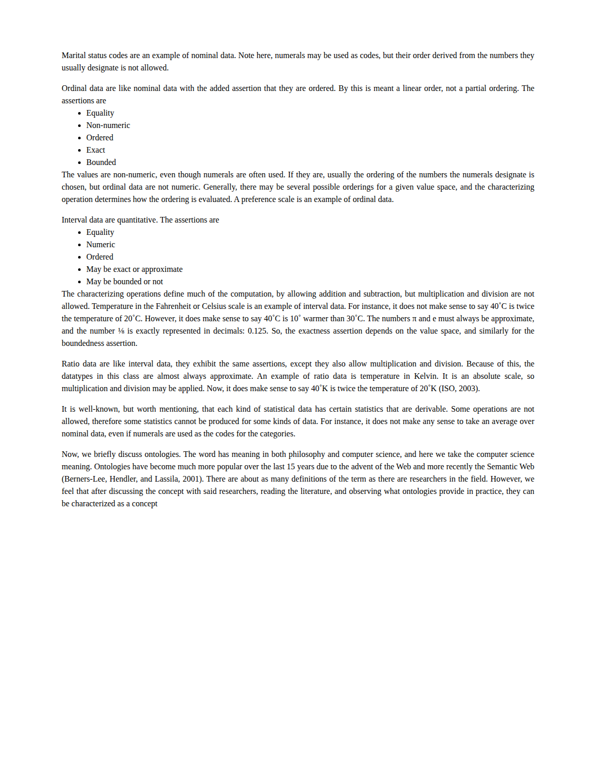Marital status codes are an example of nominal data. Note here, numerals may be used as codes, but their order derived from the numbers they usually designate is not allowed.
Ordinal data are like nominal data with the added assertion that they are ordered. By this is meant a linear order, not a partial ordering. The assertions are
Equality
Non-numeric
Ordered
Exact
Bounded
The values are non-numeric, even though numerals are often used. If they are, usually the ordering of the numbers the numerals designate is chosen, but ordinal data are not numeric. Generally, there may be several possible orderings for a given value space, and the characterizing operation determines how the ordering is evaluated. A preference scale is an example of ordinal data.
Interval data are quantitative. The assertions are
Equality
Numeric
Ordered
May be exact or approximate
May be bounded or not
The characterizing operations define much of the computation, by allowing addition and subtraction, but multiplication and division are not allowed. Temperature in the Fahrenheit or Celsius scale is an example of interval data. For instance, it does not make sense to say 40˚C is twice the temperature of 20˚C. However, it does make sense to say 40˚C is 10˚ warmer than 30˚C. The numbers π and e must always be approximate, and the number ⅛ is exactly represented in decimals: 0.125. So, the exactness assertion depends on the value space, and similarly for the boundedness assertion.
Ratio data are like interval data, they exhibit the same assertions, except they also allow multiplication and division. Because of this, the datatypes in this class are almost always approximate. An example of ratio data is temperature in Kelvin. It is an absolute scale, so multiplication and division may be applied. Now, it does make sense to say 40˚K is twice the temperature of 20˚K (ISO, 2003).
It is well-known, but worth mentioning, that each kind of statistical data has certain statistics that are derivable. Some operations are not allowed, therefore some statistics cannot be produced for some kinds of data. For instance, it does not make any sense to take an average over nominal data, even if numerals are used as the codes for the categories.
Now, we briefly discuss ontologies. The word has meaning in both philosophy and computer science, and here we take the computer science meaning. Ontologies have become much more popular over the last 15 years due to the advent of the Web and more recently the Semantic Web (Berners-Lee, Hendler, and Lassila, 2001). There are about as many definitions of the term as there are researchers in the field. However, we feel that after discussing the concept with said researchers, reading the literature, and observing what ontologies provide in practice, they can be characterized as a concept